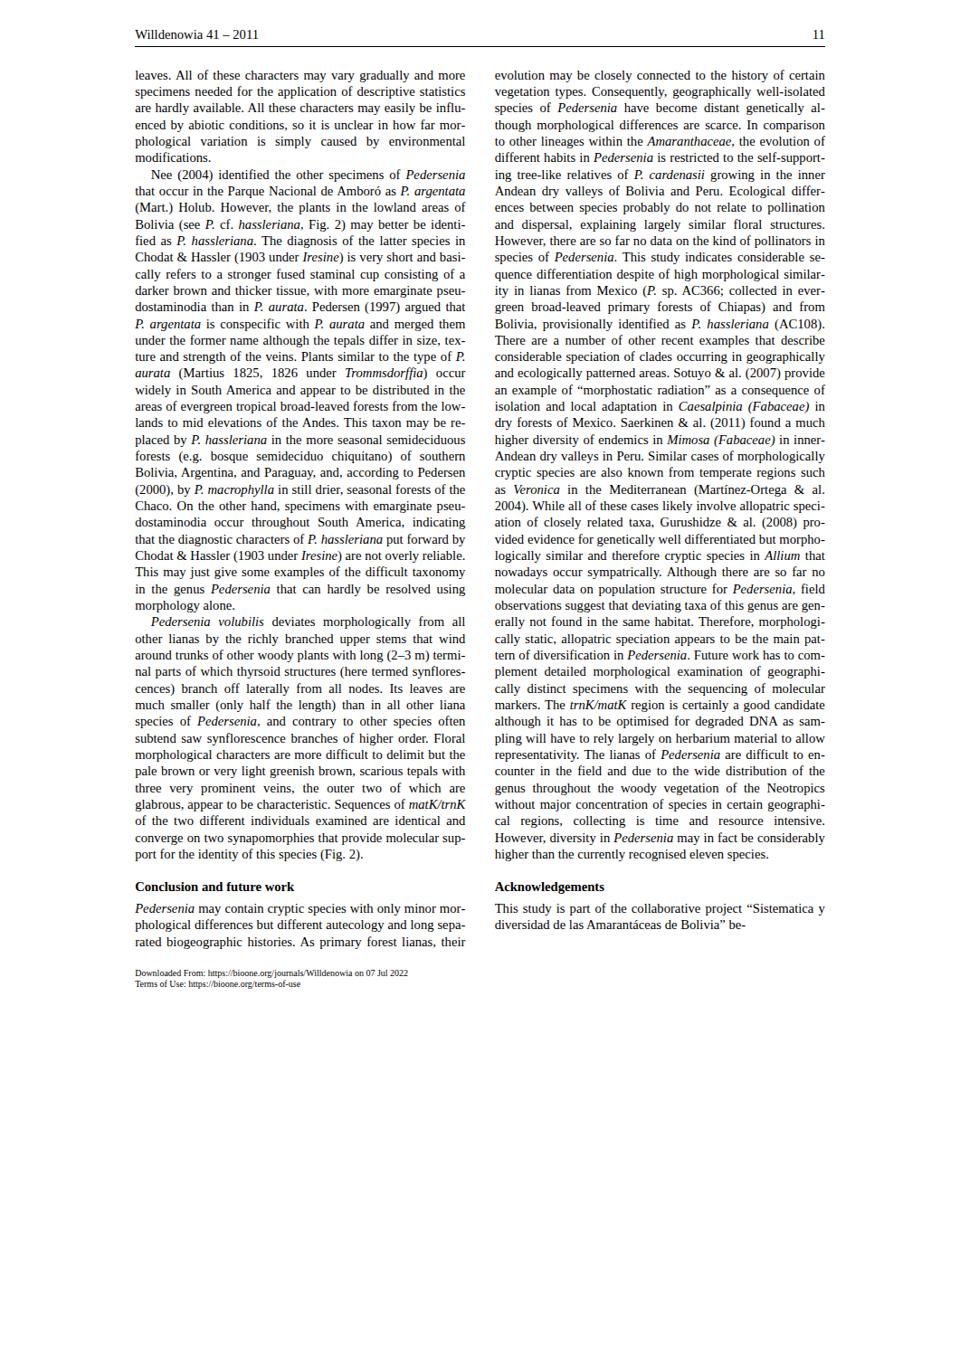Willdenowia 41 – 2011 11
leaves. All of these characters may vary gradually and more specimens needed for the application of descriptive statistics are hardly available. All these characters may easily be influenced by abiotic conditions, so it is unclear in how far morphological variation is simply caused by environmental modifications.
Nee (2004) identified the other specimens of Pedersenia that occur in the Parque Nacional de Amboró as P. argentata (Mart.) Holub. However, the plants in the lowland areas of Bolivia (see P. cf. hassleriana, Fig. 2) may better be identified as P. hassleriana. The diagnosis of the latter species in Chodat & Hassler (1903 under Iresine) is very short and basically refers to a stronger fused staminal cup consisting of a darker brown and thicker tissue, with more emarginate pseudostaminodia than in P. aurata. Pedersen (1997) argued that P. argentata is conspecific with P. aurata and merged them under the former name although the tepals differ in size, texture and strength of the veins. Plants similar to the type of P. aurata (Martius 1825, 1826 under Trommsdorffia) occur widely in South America and appear to be distributed in the areas of evergreen tropical broad-leaved forests from the lowlands to mid elevations of the Andes. This taxon may be replaced by P. hassleriana in the more seasonal semideciduous forests (e.g. bosque semideciduo chiquitano) of southern Bolivia, Argentina, and Paraguay, and, according to Pedersen (2000), by P. macrophylla in still drier, seasonal forests of the Chaco. On the other hand, specimens with emarginate pseudostaminodia occur throughout South America, indicating that the diagnostic characters of P. hassleriana put forward by Chodat & Hassler (1903 under Iresine) are not overly reliable. This may just give some examples of the difficult taxonomy in the genus Pedersenia that can hardly be resolved using morphology alone.
Pedersenia volubilis deviates morphologically from all other lianas by the richly branched upper stems that wind around trunks of other woody plants with long (2–3 m) terminal parts of which thyrsoid structures (here termed synflorescences) branch off laterally from all nodes. Its leaves are much smaller (only half the length) than in all other liana species of Pedersenia, and contrary to other species often subtend saw synflorescence branches of higher order. Floral morphological characters are more difficult to delimit but the pale brown or very light greenish brown, scarious tepals with three very prominent veins, the outer two of which are glabrous, appear to be characteristic. Sequences of matK/trnK of the two different individuals examined are identical and converge on two synapomorphies that provide molecular support for the identity of this species (Fig. 2).
Conclusion and future work
Pedersenia may contain cryptic species with only minor morphological differences but different autecology and long separated biogeographic histories. As primary forest lianas, their evolution may be closely connected to the history of certain vegetation types. Consequently, geographically well-isolated species of Pedersenia have become distant genetically although morphological differences are scarce. In comparison to other lineages within the Amaranthaceae, the evolution of different habits in Pedersenia is restricted to the self-supporting tree-like relatives of P. cardenasii growing in the inner Andean dry valleys of Bolivia and Peru. Ecological differences between species probably do not relate to pollination and dispersal, explaining largely similar floral structures. However, there are so far no data on the kind of pollinators in species of Pedersenia. This study indicates considerable sequence differentiation despite of high morphological similarity in lianas from Mexico (P. sp. AC366; collected in evergreen broad-leaved primary forests of Chiapas) and from Bolivia, provisionally identified as P. hassleriana (AC108). There are a number of other recent examples that describe considerable speciation of clades occurring in geographically and ecologically patterned areas. Sotuyo & al. (2007) provide an example of “morphostatic radiation” as a consequence of isolation and local adaptation in Caesalpinia (Fabaceae) in dry forests of Mexico. Saerkinen & al. (2011) found a much higher diversity of endemics in Mimosa (Fabaceae) in inner-Andean dry valleys in Peru. Similar cases of morphologically cryptic species are also known from temperate regions such as Veronica in the Mediterranean (Martínez-Ortega & al. 2004). While all of these cases likely involve allopatric speciation of closely related taxa, Gurushidze & al. (2008) provided evidence for genetically well differentiated but morphologically similar and therefore cryptic species in Allium that nowadays occur sympatrically. Although there are so far no molecular data on population structure for Pedersenia, field observations suggest that deviating taxa of this genus are generally not found in the same habitat. Therefore, morphologically static, allopatric speciation appears to be the main pattern of diversification in Pedersenia. Future work has to complement detailed morphological examination of geographically distinct specimens with the sequencing of molecular markers. The trnK/matK region is certainly a good candidate although it has to be optimised for degraded DNA as sampling will have to rely largely on herbarium material to allow representativity. The lianas of Pedersenia are difficult to encounter in the field and due to the wide distribution of the genus throughout the woody vegetation of the Neotropics without major concentration of species in certain geographical regions, collecting is time and resource intensive. However, diversity in Pedersenia may in fact be considerably higher than the currently recognised eleven species.
Acknowledgements
This study is part of the collaborative project “Sistematica y diversidad de las Amarantáceas de Bolivia” be-
Downloaded From: https://bioone.org/journals/Willdenowia on 07 Jul 2022
Terms of Use: https://bioone.org/terms-of-use